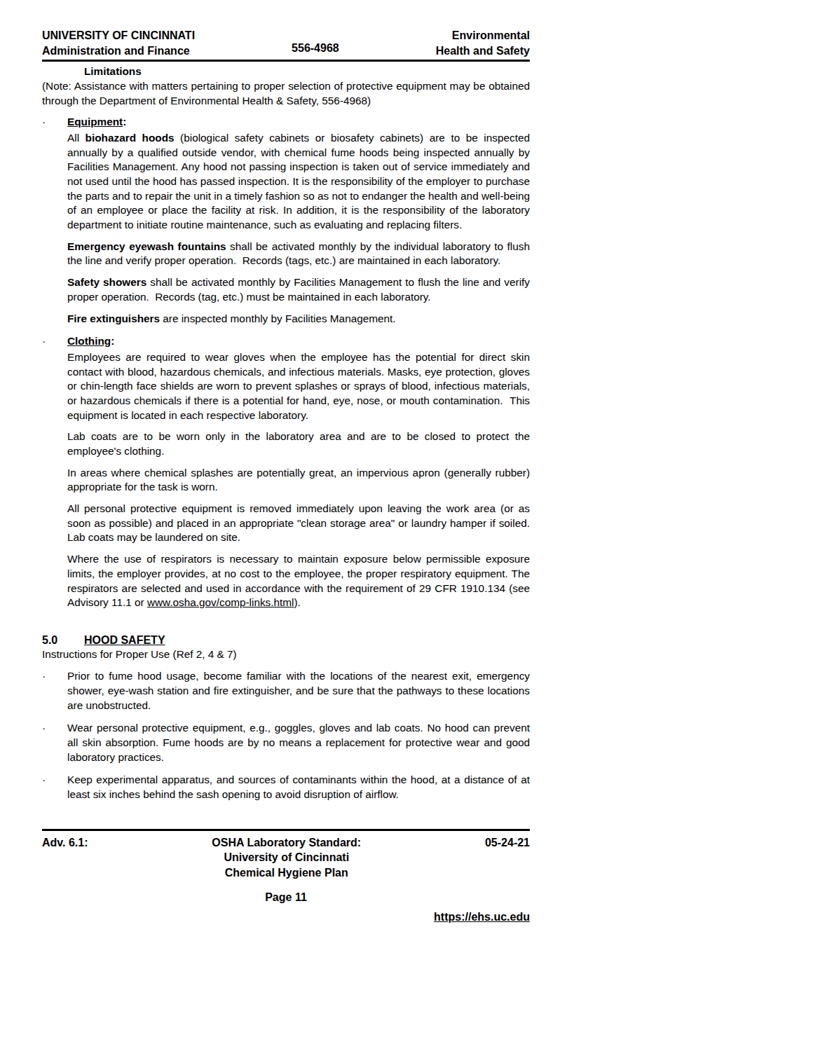UNIVERSITY OF CINCINNATI
Administration and Finance
556-4968
Environmental
Health and Safety
Limitations
(Note: Assistance with matters pertaining to proper selection of protective equipment may be obtained through the Department of Environmental Health & Safety, 556-4968)
·
Equipment:
All biohazard hoods (biological safety cabinets or biosafety cabinets) are to be inspected annually by a qualified outside vendor, with chemical fume hoods being inspected annually by Facilities Management. Any hood not passing inspection is taken out of service immediately and not used until the hood has passed inspection. It is the responsibility of the employer to purchase the parts and to repair the unit in a timely fashion so as not to endanger the health and well-being of an employee or place the facility at risk. In addition, it is the responsibility of the laboratory department to initiate routine maintenance, such as evaluating and replacing filters.
Emergency eyewash fountains shall be activated monthly by the individual laboratory to flush the line and verify proper operation. Records (tags, etc.) are maintained in each laboratory.
Safety showers shall be activated monthly by Facilities Management to flush the line and verify proper operation. Records (tag, etc.) must be maintained in each laboratory.
Fire extinguishers are inspected monthly by Facilities Management.
·
Clothing:
Employees are required to wear gloves when the employee has the potential for direct skin contact with blood, hazardous chemicals, and infectious materials. Masks, eye protection, gloves or chin-length face shields are worn to prevent splashes or sprays of blood, infectious materials, or hazardous chemicals if there is a potential for hand, eye, nose, or mouth contamination. This equipment is located in each respective laboratory.
Lab coats are to be worn only in the laboratory area and are to be closed to protect the employee's clothing.
In areas where chemical splashes are potentially great, an impervious apron (generally rubber) appropriate for the task is worn.
All personal protective equipment is removed immediately upon leaving the work area (or as soon as possible) and placed in an appropriate "clean storage area" or laundry hamper if soiled. Lab coats may be laundered on site.
Where the use of respirators is necessary to maintain exposure below permissible exposure limits, the employer provides, at no cost to the employee, the proper respiratory equipment. The respirators are selected and used in accordance with the requirement of 29 CFR 1910.134 (see Advisory 11.1 or www.osha.gov/comp-links.html).
5.0 HOOD SAFETY
Instructions for Proper Use (Ref 2, 4 & 7)
·
Prior to fume hood usage, become familiar with the locations of the nearest exit, emergency shower, eye-wash station and fire extinguisher, and be sure that the pathways to these locations are unobstructed.
·
Wear personal protective equipment, e.g., goggles, gloves and lab coats. No hood can prevent all skin absorption. Fume hoods are by no means a replacement for protective wear and good laboratory practices.
·
Keep experimental apparatus, and sources of contaminants within the hood, at a distance of at least six inches behind the sash opening to avoid disruption of airflow.
Adv. 6.1:
OSHA Laboratory Standard:
University of Cincinnati
Chemical Hygiene Plan
05-24-21
Page 11
https://ehs.uc.edu